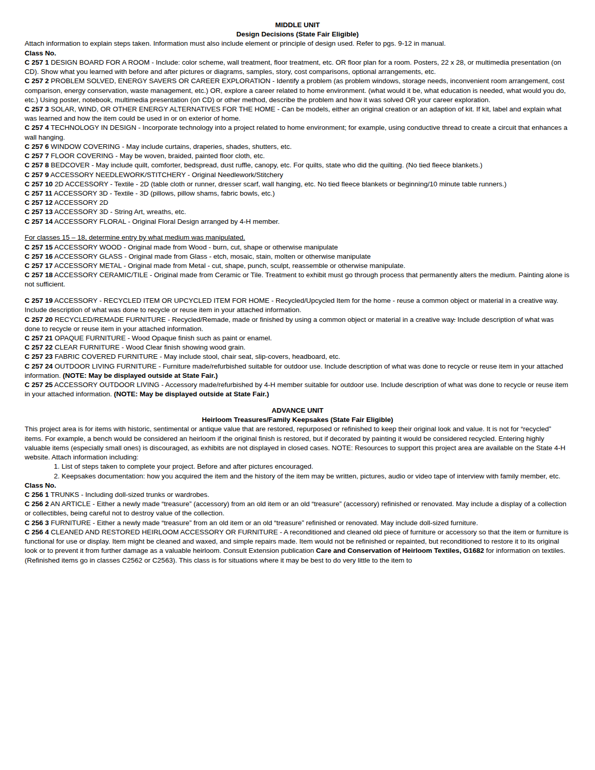MIDDLE UNIT
Design Decisions (State Fair Eligible)
Attach information to explain steps taken. Information must also include element or principle of design used. Refer to pgs. 9-12 in manual.
Class No.
C 257 1 DESIGN BOARD FOR A ROOM - Include: color scheme, wall treatment, floor treatment, etc. OR floor plan for a room. Posters, 22 x 28, or multimedia presentation (on CD). Show what you learned with before and after pictures or diagrams, samples, story, cost comparisons, optional arrangements, etc.
C 257 2 PROBLEM SOLVED, ENERGY SAVERS OR CAREER EXPLORATION - Identify a problem (as problem windows, storage needs, inconvenient room arrangement, cost comparison, energy conservation, waste management, etc.) OR, explore a career related to home environment. (what would it be, what education is needed, what would you do, etc.) Using poster, notebook, multimedia presentation (on CD) or other method, describe the problem and how it was solved OR your career exploration.
C 257 3 SOLAR, WIND, OR OTHER ENERGY ALTERNATIVES FOR THE HOME - Can be models, either an original creation or an adaption of kit. If kit, label and explain what was learned and how the item could be used in or on exterior of home.
C 257 4 TECHNOLOGY IN DESIGN - Incorporate technology into a project related to home environment; for example, using conductive thread to create a circuit that enhances a wall hanging.
C 257 6 WINDOW COVERING - May include curtains, draperies, shades, shutters, etc.
C 257 7 FLOOR COVERING - May be woven, braided, painted floor cloth, etc.
C 257 8 BEDCOVER - May include quilt, comforter, bedspread, dust ruffle, canopy, etc. For quilts, state who did the quilting. (No tied fleece blankets.)
C 257 9 ACCESSORY NEEDLEWORK/STITCHERY - Original Needlework/Stitchery
C 257 10 2D ACCESSORY - Textile - 2D (table cloth or runner, dresser scarf, wall hanging, etc. No tied fleece blankets or beginning/10 minute table runners.)
C 257 11 ACCESSORY 3D - Textile - 3D (pillows, pillow shams, fabric bowls, etc.)
C 257 12 ACCESSORY 2D
C 257 13 ACCESSORY 3D - String Art, wreaths, etc.
C 257 14 ACCESSORY FLORAL - Original Floral Design arranged by 4-H member.
For classes 15 – 18, determine entry by what medium was manipulated.
C 257 15 ACCESSORY WOOD - Original made from Wood - burn, cut, shape or otherwise manipulate
C 257 16 ACCESSORY GLASS - Original made from Glass - etch, mosaic, stain, molten or otherwise manipulate
C 257 17 ACCESSORY METAL - Original made from Metal - cut, shape, punch, sculpt, reassemble or otherwise manipulate.
C 257 18 ACCESSORY CERAMIC/TILE - Original made from Ceramic or Tile. Treatment to exhibit must go through process that permanently alters the medium. Painting alone is not sufficient.
C 257 19 ACCESSORY - RECYCLED ITEM OR UPCYCLED ITEM FOR HOME - Recycled/Upcycled Item for the home - reuse a common object or material in a creative way. Include description of what was done to recycle or reuse item in your attached information.
C 257 20 RECYCLED/REMADE FURNITURE - Recycled/Remade, made or finished by using a common object or material in a creative way. Include description of what was done to recycle or reuse item in your attached information.
C 257 21 OPAQUE FURNITURE - Wood Opaque finish such as paint or enamel.
C 257 22 CLEAR FURNITURE - Wood Clear finish showing wood grain.
C 257 23 FABRIC COVERED FURNITURE - May include stool, chair seat, slip-covers, headboard, etc.
C 257 24 OUTDOOR LIVING FURNITURE - Furniture made/refurbished suitable for outdoor use. Include description of what was done to recycle or reuse item in your attached information. (NOTE: May be displayed outside at State Fair.)
C 257 25 ACCESSORY OUTDOOR LIVING - Accessory made/refurbished by 4-H member suitable for outdoor use. Include description of what was done to recycle or reuse item in your attached information. (NOTE: May be displayed outside at State Fair.)
ADVANCE UNIT
Heirloom Treasures/Family Keepsakes (State Fair Eligible)
This project area is for items with historic, sentimental or antique value that are restored, repurposed or refinished to keep their original look and value. It is not for “recycled” items. For example, a bench would be considered an heirloom if the original finish is restored, but if decorated by painting it would be considered recycled. Entering highly valuable items (especially small ones) is discouraged, as exhibits are not displayed in closed cases. NOTE: Resources to support this project area are available on the State 4-H website. Attach information including:
List of steps taken to complete your project. Before and after pictures encouraged.
Keepsakes documentation: how you acquired the item and the history of the item may be written, pictures, audio or video tape of interview with family member, etc.
Class No.
C 256 1 TRUNKS - Including doll-sized trunks or wardrobes.
C 256 2 AN ARTICLE - Either a newly made “treasure” (accessory) from an old item or an old “treasure” (accessory) refinished or renovated. May include a display of a collection or collectibles, being careful not to destroy value of the collection.
C 256 3 FURNITURE - Either a newly made “treasure” from an old item or an old “treasure” refinished or renovated. May include doll-sized furniture.
C 256 4 CLEANED AND RESTORED HEIRLOOM ACCESSORY OR FURNITURE - A reconditioned and cleaned old piece of furniture or accessory so that the item or furniture is functional for use or display. Item might be cleaned and waxed, and simple repairs made. Item would not be refinished or repainted, but reconditioned to restore it to its original look or to prevent it from further damage as a valuable heirloom. Consult Extension publication Care and Conservation of Heirloom Textiles, G1682 for information on textiles. (Refinished items go in classes C2562 or C2563). This class is for situations where it may be best to do very little to the item to